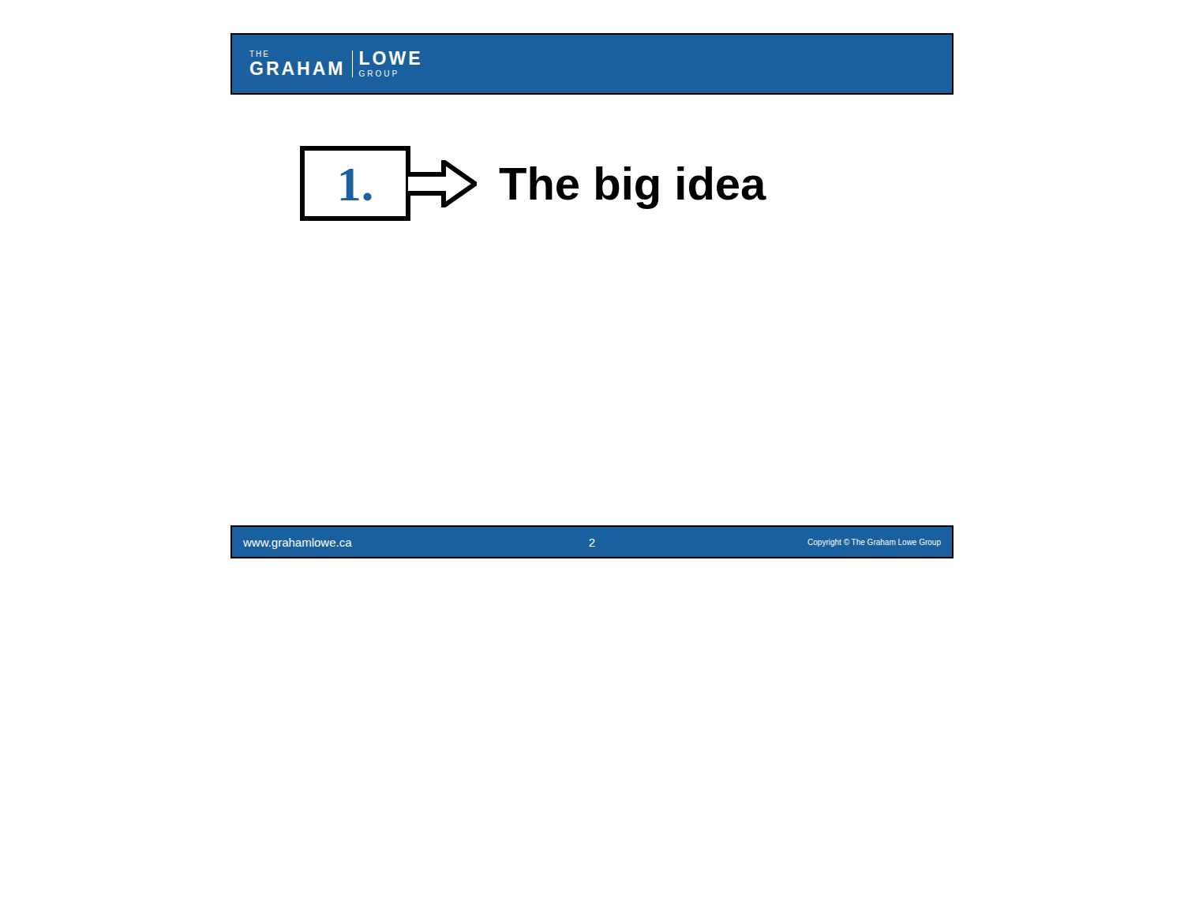THE GRAHAM
LOWE GROUP
1.
The big idea
www.grahamlowe.ca 2 Copyright © The Graham Lowe Group